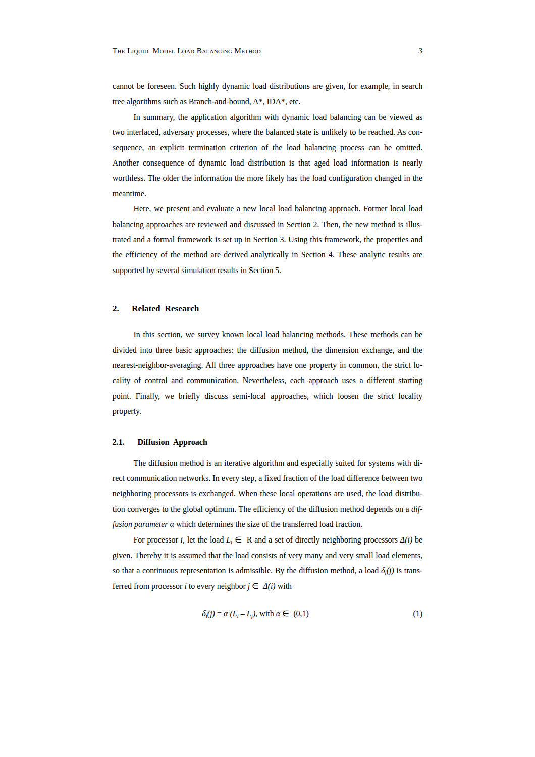The Liquid Model Load Balancing Method 3
cannot be foreseen. Such highly dynamic load distributions are given, for example, in search tree algorithms such as Branch-and-bound, A*, IDA*, etc.
In summary, the application algorithm with dynamic load balancing can be viewed as two interlaced, adversary processes, where the balanced state is unlikely to be reached. As consequence, an explicit termination criterion of the load balancing process can be omitted. Another consequence of dynamic load distribution is that aged load information is nearly worthless. The older the information the more likely has the load configuration changed in the meantime.
Here, we present and evaluate a new local load balancing approach. Former local load balancing approaches are reviewed and discussed in Section 2. Then, the new method is illustrated and a formal framework is set up in Section 3. Using this framework, the properties and the efficiency of the method are derived analytically in Section 4. These analytic results are supported by several simulation results in Section 5.
2. Related Research
In this section, we survey known local load balancing methods. These methods can be divided into three basic approaches: the diffusion method, the dimension exchange, and the nearest-neighbor-averaging. All three approaches have one property in common, the strict locality of control and communication. Nevertheless, each approach uses a different starting point. Finally, we briefly discuss semi-local approaches, which loosen the strict locality property.
2.1. Diffusion Approach
The diffusion method is an iterative algorithm and especially suited for systems with direct communication networks. In every step, a fixed fraction of the load difference between two neighboring processors is exchanged. When these local operations are used, the load distribution converges to the global optimum. The efficiency of the diffusion method depends on a diffusion parameter α which determines the size of the transferred load fraction.
For processor i, let the load Li ∈ R and a set of directly neighboring processors Δ(i) be given. Thereby it is assumed that the load consists of very many and very small load elements, so that a continuous representation is admissible. By the diffusion method, a load δi(j) is transferred from processor i to every neighbor j ∈ Δ(i) with
δi(j) = α (Li – Lj), with α ∈ (0,1) (1)